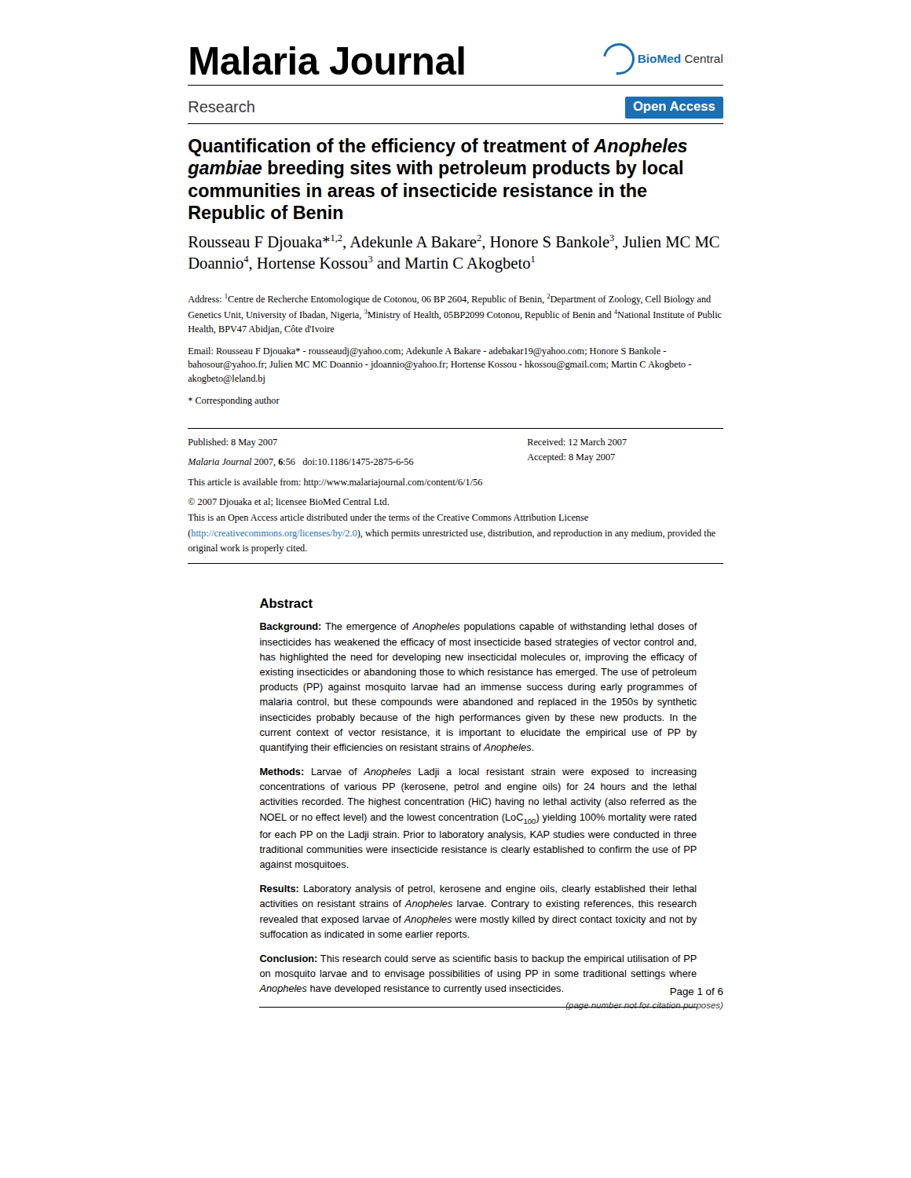Malaria Journal
Bio Med Central
Research
Open Access
Quantification of the efficiency of treatment of Anopheles gambiae breeding sites with petroleum products by local communities in areas of insecticide resistance in the Republic of Benin
Rousseau F Djouaka*1,2, Adekunle A Bakare2, Honore S Bankole3, Julien MC MC Doannio4, Hortense Kossou3 and Martin C Akogbeto1
Address: 1Centre de Recherche Entomologique de Cotonou, 06 BP 2604, Republic of Benin, 2Department of Zoology, Cell Biology and Genetics Unit, University of Ibadan, Nigeria, 3Ministry of Health, 05BP2099 Cotonou, Republic of Benin and 4National Institute of Public Health, BPV47 Abidjan, Côte d'Ivoire
Email: Rousseau F Djouaka* - rousseaudj@yahoo.com; Adekunle A Bakare - adebakar19@yahoo.com; Honore S Bankole - bahosour@yahoo.fr; Julien MC MC Doannio - jdoannio@yahoo.fr; Hortense Kossou - hkossou@gmail.com; Martin C Akogbeto - akogbeto@leland.bj
* Corresponding author
Published: 8 May 2007
Malaria Journal 2007, 6:56 doi:10.1186/1475-2875-6-56
This article is available from: http://www.malariajournal.com/content/6/1/56
Received: 12 March 2007
Accepted: 8 May 2007
© 2007 Djouaka et al; licensee BioMed Central Ltd.
This is an Open Access article distributed under the terms of the Creative Commons Attribution License (http://creativecommons.org/licenses/by/2.0), which permits unrestricted use, distribution, and reproduction in any medium, provided the original work is properly cited.
Abstract
Background: The emergence of Anopheles populations capable of withstanding lethal doses of insecticides has weakened the efficacy of most insecticide based strategies of vector control and, has highlighted the need for developing new insecticidal molecules or, improving the efficacy of existing insecticides or abandoning those to which resistance has emerged. The use of petroleum products (PP) against mosquito larvae had an immense success during early programmes of malaria control, but these compounds were abandoned and replaced in the 1950s by synthetic insecticides probably because of the high performances given by these new products. In the current context of vector resistance, it is important to elucidate the empirical use of PP by quantifying their efficiencies on resistant strains of Anopheles.
Methods: Larvae of Anopheles Ladji a local resistant strain were exposed to increasing concentrations of various PP (kerosene, petrol and engine oils) for 24 hours and the lethal activities recorded. The highest concentration (HiC) having no lethal activity (also referred as the NOEL or no effect level) and the lowest concentration (LoC100) yielding 100% mortality were rated for each PP on the Ladji strain. Prior to laboratory analysis, KAP studies were conducted in three traditional communities were insecticide resistance is clearly established to confirm the use of PP against mosquitoes.
Results: Laboratory analysis of petrol, kerosene and engine oils, clearly established their lethal activities on resistant strains of Anopheles larvae. Contrary to existing references, this research revealed that exposed larvae of Anopheles were mostly killed by direct contact toxicity and not by suffocation as indicated in some earlier reports.
Conclusion: This research could serve as scientific basis to backup the empirical utilisation of PP on mosquito larvae and to envisage possibilities of using PP in some traditional settings where Anopheles have developed resistance to currently used insecticides.
Page 1 of 6
(page number not for citation purposes)